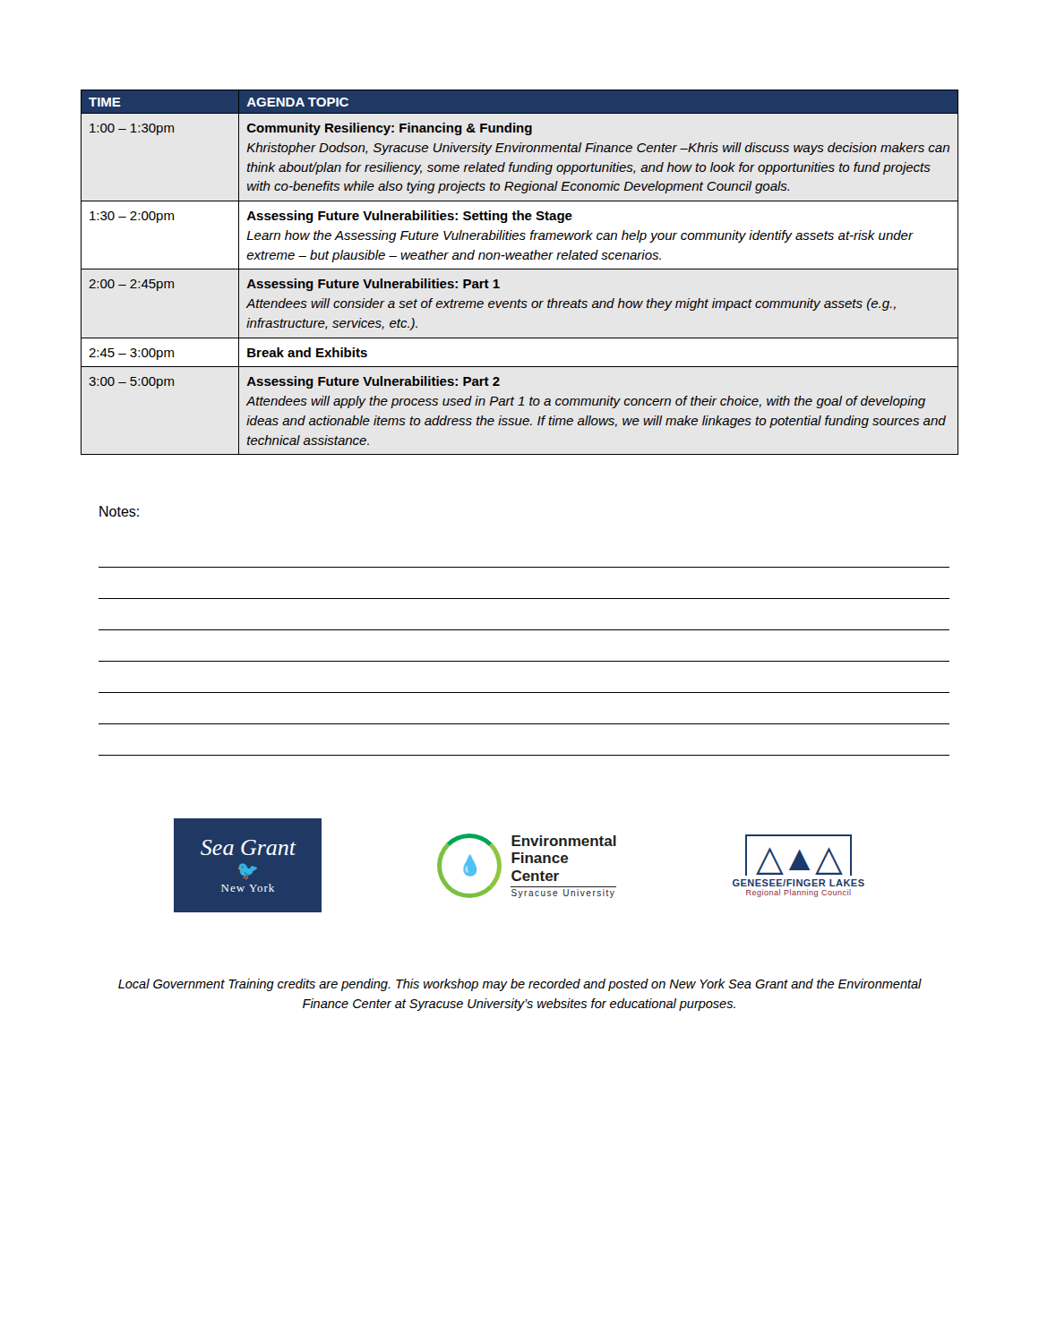| TIME | AGENDA TOPIC |
| --- | --- |
| 1:00 – 1:30pm | Community Resiliency: Financing & Funding Khristopher Dodson, Syracuse University Environmental Finance Center –Khris will discuss ways decision makers can think about/plan for resiliency, some related funding opportunities, and how to look for opportunities to fund projects with co-benefits while also tying projects to Regional Economic Development Council goals. |
| 1:30 – 2:00pm | Assessing Future Vulnerabilities: Setting the Stage Learn how the Assessing Future Vulnerabilities framework can help your community identify assets at-risk under extreme – but plausible – weather and non-weather related scenarios. |
| 2:00 – 2:45pm | Assessing Future Vulnerabilities: Part 1 Attendees will consider a set of extreme events or threats and how they might impact community assets (e.g., infrastructure, services, etc.). |
| 2:45 – 3:00pm | Break and Exhibits |
| 3:00 – 5:00pm | Assessing Future Vulnerabilities: Part 2 Attendees will apply the process used in Part 1 to a community concern of their choice, with the goal of developing ideas and actionable items to address the issue. If time allows, we will make linkages to potential funding sources and technical assistance. |
Notes:
Sea Grant
🐦
New York
💧
Environmental
Finance
Center
Syracuse University
△▲△
GENESEE/FINGER LAKES
Regional Planning Council
Local Government Training credits are pending. This workshop may be recorded and posted on New York Sea Grant and the Environmental Finance Center at Syracuse University’s websites for educational purposes.